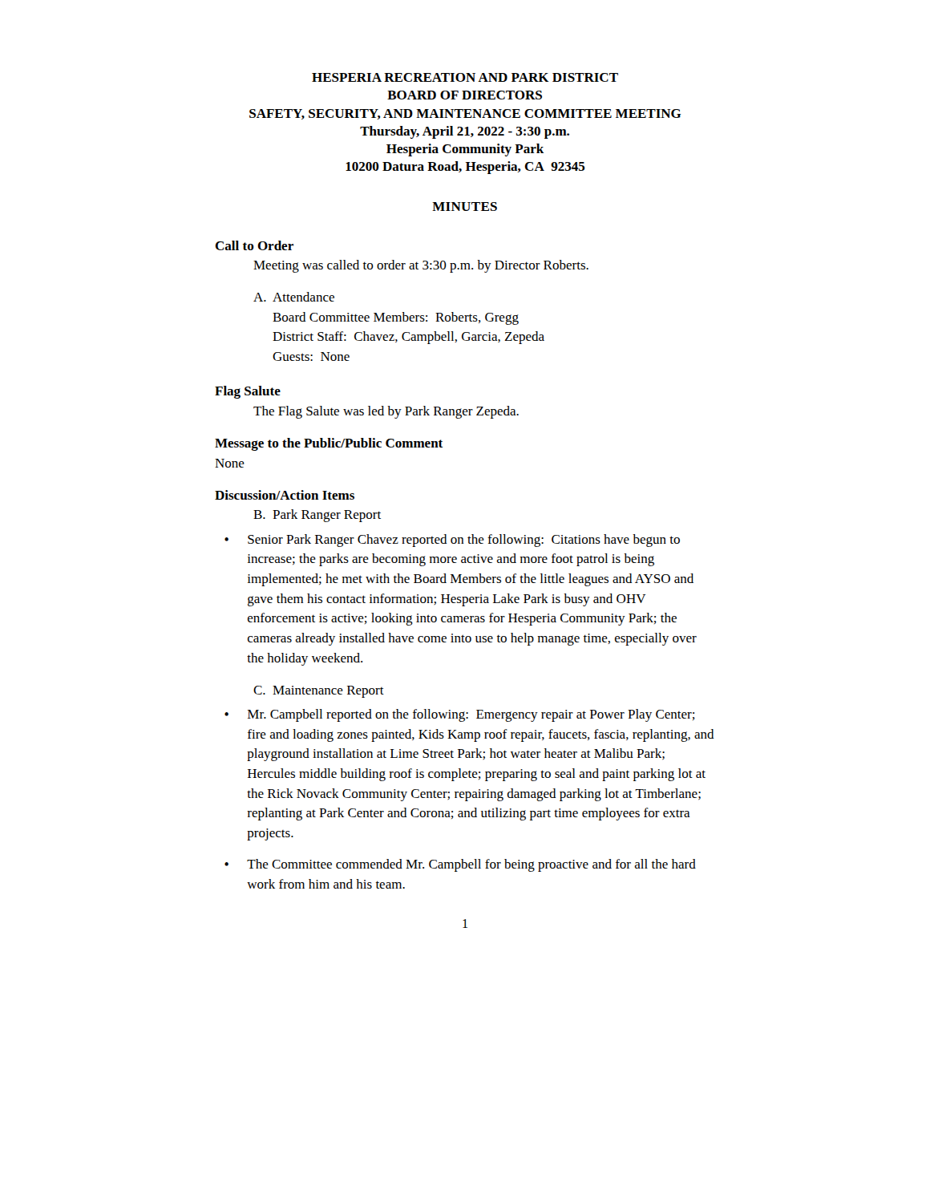HESPERIA RECREATION AND PARK DISTRICT BOARD OF DIRECTORS SAFETY, SECURITY, AND MAINTENANCE COMMITTEE MEETING Thursday, April 21, 2022 - 3:30 p.m. Hesperia Community Park 10200 Datura Road, Hesperia, CA 92345
MINUTES
Call to Order
Meeting was called to order at 3:30 p.m. by Director Roberts.
A. Attendance
Board Committee Members: Roberts, Gregg
District Staff: Chavez, Campbell, Garcia, Zepeda
Guests: None
Flag Salute
The Flag Salute was led by Park Ranger Zepeda.
Message to the Public/Public Comment
None
Discussion/Action Items
B. Park Ranger Report
Senior Park Ranger Chavez reported on the following: Citations have begun to increase; the parks are becoming more active and more foot patrol is being implemented; he met with the Board Members of the little leagues and AYSO and gave them his contact information; Hesperia Lake Park is busy and OHV enforcement is active; looking into cameras for Hesperia Community Park; the cameras already installed have come into use to help manage time, especially over the holiday weekend.
C. Maintenance Report
Mr. Campbell reported on the following: Emergency repair at Power Play Center; fire and loading zones painted, Kids Kamp roof repair, faucets, fascia, replanting, and playground installation at Lime Street Park; hot water heater at Malibu Park; Hercules middle building roof is complete; preparing to seal and paint parking lot at the Rick Novack Community Center; repairing damaged parking lot at Timberlane; replanting at Park Center and Corona; and utilizing part time employees for extra projects.
The Committee commended Mr. Campbell for being proactive and for all the hard work from him and his team.
1